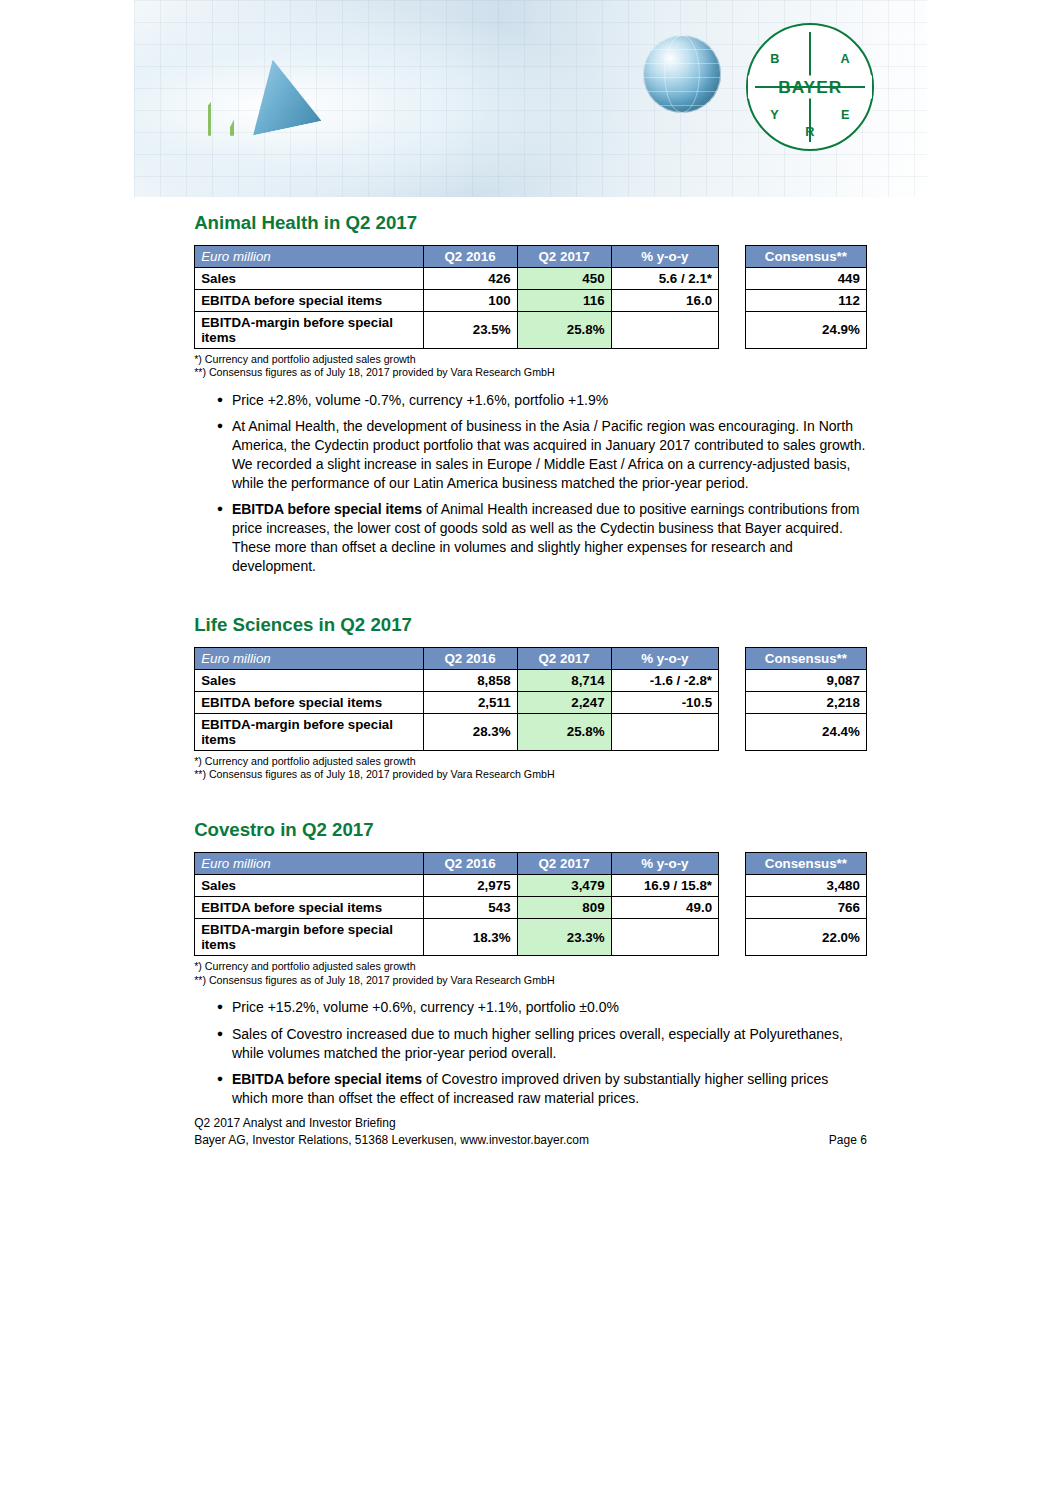B A Y E
BAYER
R
Animal Health in Q2 2017
| Euro million | Q2 2016 | Q2 2017 | % y-o-y | | Consensus** |
| --- | --- | --- | --- | --- | --- |
| Sales | 426 | 450 | 5.6 / 2.1* | | 449 |
| EBITDA before special items | 100 | 116 | 16.0 | | 112 |
| EBITDA-margin before special items | 23.5% | 25.8% | | | 24.9% |
*) Currency and portfolio adjusted sales growth
**) Consensus figures as of July 18, 2017 provided by Vara Research GmbH
Price +2.8%, volume -0.7%, currency +1.6%, portfolio +1.9%
At Animal Health, the development of business in the Asia / Pacific region was encouraging. In North America, the Cydectin product portfolio that was acquired in January 2017 contributed to sales growth. We recorded a slight increase in sales in Europe / Middle East / Africa on a currency-adjusted basis, while the performance of our Latin America business matched the prior-year period.
EBITDA before special items of Animal Health increased due to positive earnings contributions from price increases, the lower cost of goods sold as well as the Cydectin business that Bayer acquired. These more than offset a decline in volumes and slightly higher expenses for research and development.
Life Sciences in Q2 2017
| Euro million | Q2 2016 | Q2 2017 | % y-o-y | | Consensus** |
| --- | --- | --- | --- | --- | --- |
| Sales | 8,858 | 8,714 | -1.6 / -2.8* | | 9,087 |
| EBITDA before special items | 2,511 | 2,247 | -10.5 | | 2,218 |
| EBITDA-margin before special items | 28.3% | 25.8% | | | 24.4% |
*) Currency and portfolio adjusted sales growth
**) Consensus figures as of July 18, 2017 provided by Vara Research GmbH
Covestro in Q2 2017
| Euro million | Q2 2016 | Q2 2017 | % y-o-y | | Consensus** |
| --- | --- | --- | --- | --- | --- |
| Sales | 2,975 | 3,479 | 16.9 / 15.8* | | 3,480 |
| EBITDA before special items | 543 | 809 | 49.0 | | 766 |
| EBITDA-margin before special items | 18.3% | 23.3% | | | 22.0% |
*) Currency and portfolio adjusted sales growth
**) Consensus figures as of July 18, 2017 provided by Vara Research GmbH
Price +15.2%, volume +0.6%, currency +1.1%, portfolio ±0.0%
Sales of Covestro increased due to much higher selling prices overall, especially at Polyurethanes, while volumes matched the prior-year period overall.
EBITDA before special items of Covestro improved driven by substantially higher selling prices which more than offset the effect of increased raw material prices.
Q2 2017 Analyst and Investor Briefing
Bayer AG, Investor Relations, 51368 Leverkusen, www.investor.bayer.com
Page 6